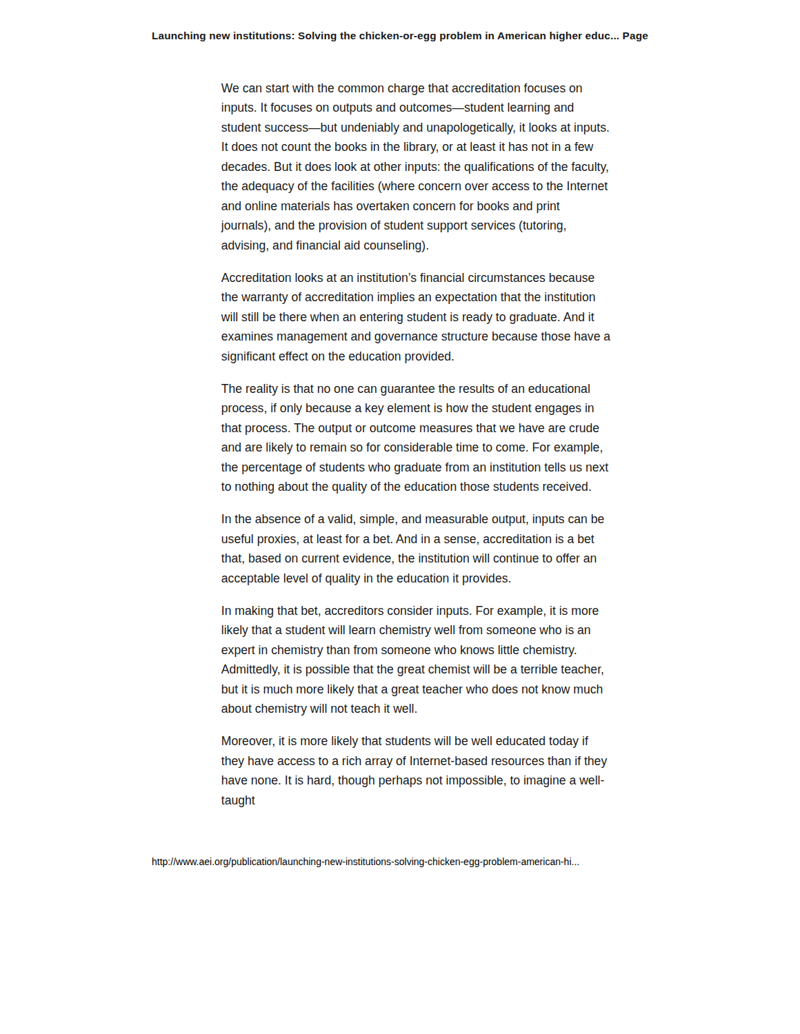Launching new institutions: Solving the chicken-or-egg problem in American higher educ... Page 7 of 22
We can start with the common charge that accreditation focuses on inputs. It focuses on outputs and outcomes—student learning and student success—but undeniably and unapologetically, it looks at inputs. It does not count the books in the library, or at least it has not in a few decades. But it does look at other inputs: the qualifications of the faculty, the adequacy of the facilities (where concern over access to the Internet and online materials has overtaken concern for books and print journals), and the provision of student support services (tutoring, advising, and financial aid counseling).
Accreditation looks at an institution’s financial circumstances because the warranty of accreditation implies an expectation that the institution will still be there when an entering student is ready to graduate. And it examines management and governance structure because those have a significant effect on the education provided.
The reality is that no one can guarantee the results of an educational process, if only because a key element is how the student engages in that process. The output or outcome measures that we have are crude and are likely to remain so for considerable time to come. For example, the percentage of students who graduate from an institution tells us next to nothing about the quality of the education those students received.
In the absence of a valid, simple, and measurable output, inputs can be useful proxies, at least for a bet. And in a sense, accreditation is a bet that, based on current evidence, the institution will continue to offer an acceptable level of quality in the education it provides.
In making that bet, accreditors consider inputs. For example, it is more likely that a student will learn chemistry well from someone who is an expert in chemistry than from someone who knows little chemistry. Admittedly, it is possible that the great chemist will be a terrible teacher, but it is much more likely that a great teacher who does not know much about chemistry will not teach it well.
Moreover, it is more likely that students will be well educated today if they have access to a rich array of Internet-based resources than if they have none. It is hard, though perhaps not impossible, to imagine a well-taught
http://www.aei.org/publication/launching-new-institutions-solving-chicken-egg-problem-american-hi...